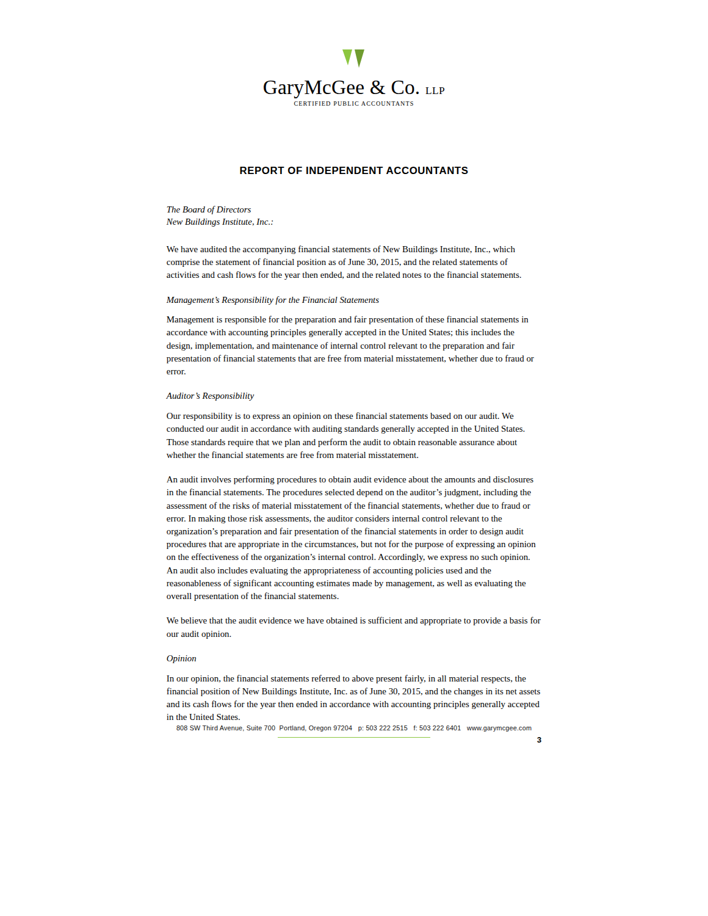GaryMcGee & Co. LLP
Certified Public Accountants
REPORT OF INDEPENDENT ACCOUNTANTS
The Board of Directors
New Buildings Institute, Inc.:
We have audited the accompanying financial statements of New Buildings Institute, Inc., which comprise the statement of financial position as of June 30, 2015, and the related statements of activities and cash flows for the year then ended, and the related notes to the financial statements.
Management’s Responsibility for the Financial Statements
Management is responsible for the preparation and fair presentation of these financial statements in accordance with accounting principles generally accepted in the United States; this includes the design, implementation, and maintenance of internal control relevant to the preparation and fair presentation of financial statements that are free from material misstatement, whether due to fraud or error.
Auditor’s Responsibility
Our responsibility is to express an opinion on these financial statements based on our audit. We conducted our audit in accordance with auditing standards generally accepted in the United States. Those standards require that we plan and perform the audit to obtain reasonable assurance about whether the financial statements are free from material misstatement.
An audit involves performing procedures to obtain audit evidence about the amounts and disclosures in the financial statements. The procedures selected depend on the auditor’s judgment, including the assessment of the risks of material misstatement of the financial statements, whether due to fraud or error. In making those risk assessments, the auditor considers internal control relevant to the organization’s preparation and fair presentation of the financial statements in order to design audit procedures that are appropriate in the circumstances, but not for the purpose of expressing an opinion on the effectiveness of the organization’s internal control. Accordingly, we express no such opinion. An audit also includes evaluating the appropriateness of accounting policies used and the reasonableness of significant accounting estimates made by management, as well as evaluating the overall presentation of the financial statements.
We believe that the audit evidence we have obtained is sufficient and appropriate to provide a basis for our audit opinion.
Opinion
In our opinion, the financial statements referred to above present fairly, in all material respects, the financial position of New Buildings Institute, Inc. as of June 30, 2015, and the changes in its net assets and its cash flows for the year then ended in accordance with accounting principles generally accepted in the United States.
808 SW Third Avenue, Suite 700 Portland, Oregon 97204 p: 503 222 2515 f: 503 222 6401 www.garymcgee.com
3